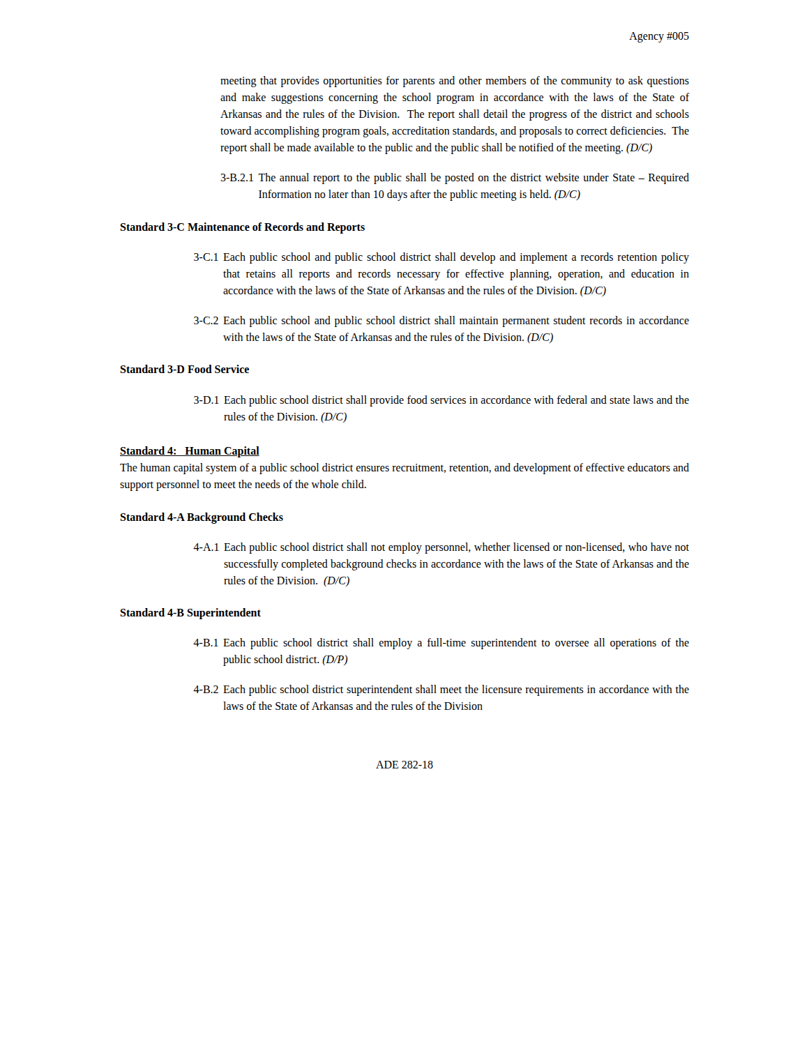Agency #005
meeting that provides opportunities for parents and other members of the community to ask questions and make suggestions concerning the school program in accordance with the laws of the State of Arkansas and the rules of the Division. The report shall detail the progress of the district and schools toward accomplishing program goals, accreditation standards, and proposals to correct deficiencies. The report shall be made available to the public and the public shall be notified of the meeting. (D/C)
3-B.2.1 The annual report to the public shall be posted on the district website under State – Required Information no later than 10 days after the public meeting is held. (D/C)
Standard 3-C Maintenance of Records and Reports
3-C.1 Each public school and public school district shall develop and implement a records retention policy that retains all reports and records necessary for effective planning, operation, and education in accordance with the laws of the State of Arkansas and the rules of the Division. (D/C)
3-C.2 Each public school and public school district shall maintain permanent student records in accordance with the laws of the State of Arkansas and the rules of the Division. (D/C)
Standard 3-D Food Service
3-D.1 Each public school district shall provide food services in accordance with federal and state laws and the rules of the Division. (D/C)
Standard 4: Human Capital
The human capital system of a public school district ensures recruitment, retention, and development of effective educators and support personnel to meet the needs of the whole child.
Standard 4-A Background Checks
4-A.1 Each public school district shall not employ personnel, whether licensed or non-licensed, who have not successfully completed background checks in accordance with the laws of the State of Arkansas and the rules of the Division. (D/C)
Standard 4-B Superintendent
4-B.1 Each public school district shall employ a full-time superintendent to oversee all operations of the public school district. (D/P)
4-B.2 Each public school district superintendent shall meet the licensure requirements in accordance with the laws of the State of Arkansas and the rules of the Division
ADE 282-18